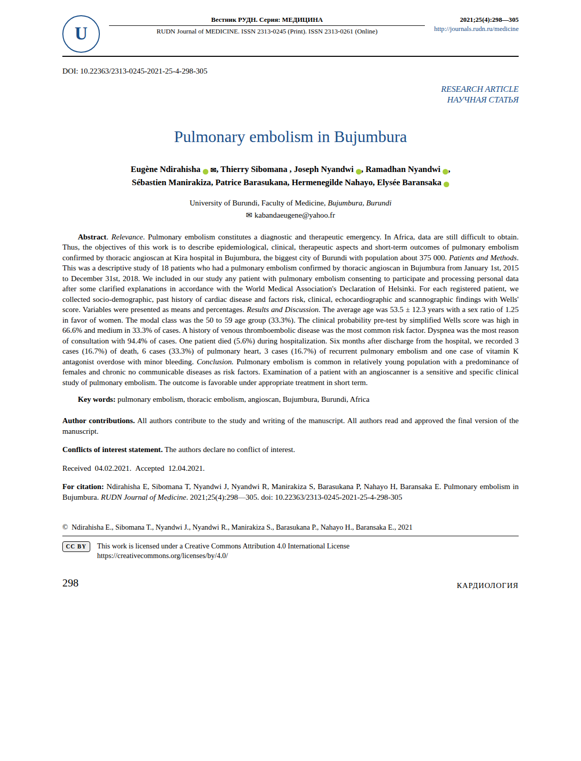U
Вестник РУДН. Серия: МЕДИЦИНА
RUDN Journal of MEDICINE. ISSN 2313-0245 (Print). ISSN 2313-0261 (Online)
2021;25(4):298—305
http://journals.rudn.ru/medicine
DOI: 10.22363/2313-0245-2021-25-4-298-305
RESEARCH ARTICLE
НАУЧНАЯ СТАТЬЯ
Pulmonary embolism in Bujumbura
Eugène Ndirahisha iD ✉, Thierry Sibomana , Joseph Nyandwi iD, Ramadhan Nyandwi iD,
Sébastien Manirakiza, Patrice Barasukana, Hermenegilde Nahayo, Elysée Baransaka iD
University of Burundi, Faculty of Medicine, Bujumbura, Burundi
✉ kabandaeugene@yahoo.fr
Abstract. Relevance. Pulmonary embolism constitutes a diagnostic and therapeutic emergency. In Africa, data are still difficult to obtain. Thus, the objectives of this work is to describe epidemiological, clinical, therapeutic aspects and short-term outcomes of pulmonary embolism confirmed by thoracic angioscan at Kira hospital in Bujumbura, the biggest city of Burundi with population about 375 000. Patients and Methods. This was a descriptive study of 18 patients who had a pulmonary embolism confirmed by thoracic angioscan in Bujumbura from January 1st, 2015 to December 31st, 2018. We included in our study any patient with pulmonary embolism consenting to participate and processing personal data after some clarified explanations in accordance with the World Medical Association's Declaration of Helsinki. For each registered patient, we collected socio-demographic, past history of cardiac disease and factors risk, clinical, echocardiographic and scannographic findings with Wells' score. Variables were presented as means and percentages. Results and Discussion. The average age was 53.5 ± 12.3 years with a sex ratio of 1.25 in favor of women. The modal class was the 50 to 59 age group (33.3%). The clinical probability pre-test by simplified Wells score was high in 66.6% and medium in 33.3% of cases. A history of venous thromboembolic disease was the most common risk factor. Dyspnea was the most reason of consultation with 94.4% of cases. One patient died (5.6%) during hospitalization. Six months after discharge from the hospital, we recorded 3 cases (16.7%) of death, 6 cases (33.3%) of pulmonary heart, 3 cases (16.7%) of recurrent pulmonary embolism and one case of vitamin K antagonist overdose with minor bleeding. Conclusion. Pulmonary embolism is common in relatively young population with a predominance of females and chronic no communicable diseases as risk factors. Examination of a patient with an angioscanner is a sensitive and specific clinical study of pulmonary embolism. The outcome is favorable under appropriate treatment in short term.
Key words: pulmonary embolism, thoracic embolism, angioscan, Bujumbura, Burundi, Africa
Author contributions. All authors contribute to the study and writing of the manuscript. All authors read and approved the final version of the manuscript.
Conflicts of interest statement. The authors declare no conflict of interest.
Received 04.02.2021. Accepted 12.04.2021.
For citation: Ndirahisha E, Sibomana T, Nyandwi J, Nyandwi R, Manirakiza S, Barasukana P, Nahayo H, Baransaka E. Pulmonary embolism in Bujumbura. RUDN Journal of Medicine. 2021;25(4):298—305. doi: 10.22363/2313-0245-2021-25-4-298-305
© Ndirahisha E., Sibomana T., Nyandwi J., Nyandwi R., Manirakiza S., Barasukana P., Nahayo H., Baransaka E., 2021
CC BY
This work is licensed under a Creative Commons Attribution 4.0 International License
https://creativecommons.org/licenses/by/4.0/
298
КАРДИОЛОГИЯ